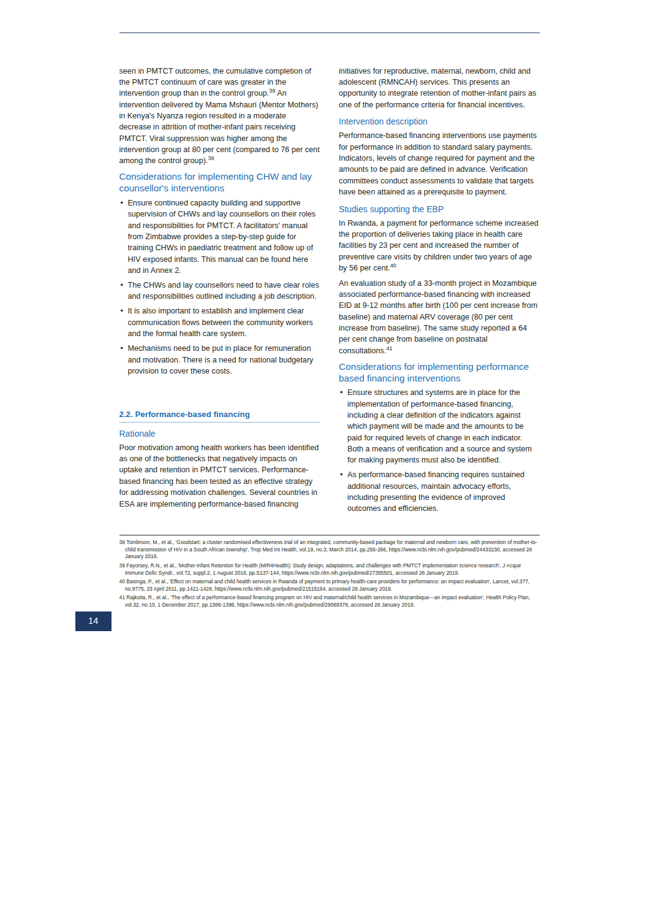seen in PMTCT outcomes, the cumulative completion of the PMTCT continuum of care was greater in the intervention group than in the control group.38 An intervention delivered by Mama Mshauri (Mentor Mothers) in Kenya's Nyanza region resulted in a moderate decrease in attrition of mother-infant pairs receiving PMTCT. Viral suppression was higher among the intervention group at 80 per cent (compared to 76 per cent among the control group).39
Considerations for implementing CHW and lay counsellor's interventions
Ensure continued capacity building and supportive supervision of CHWs and lay counsellors on their roles and responsibilities for PMTCT. A facilitators' manual from Zimbabwe provides a step-by-step guide for training CHWs in paediatric treatment and follow up of HIV exposed infants. This manual can be found here and in Annex 2.
The CHWs and lay counsellors need to have clear roles and responsibilities outlined including a job description.
It is also important to establish and implement clear communication flows between the community workers and the formal health care system.
Mechanisms need to be put in place for remuneration and motivation. There is a need for national budgetary provision to cover these costs.
2.2. Performance-based financing
Rationale
Poor motivation among health workers has been identified as one of the bottlenecks that negatively impacts on uptake and retention in PMTCT services. Performance-based financing has been tested as an effective strategy for addressing motivation challenges. Several countries in ESA are implementing performance-based financing initiatives for reproductive, maternal, newborn, child and adolescent (RMNCAH) services. This presents an opportunity to integrate retention of mother-infant pairs as one of the performance criteria for financial incentives.
Intervention description
Performance-based financing interventions use payments for performance in addition to standard salary payments. Indicators, levels of change required for payment and the amounts to be paid are defined in advance. Verification committees conduct assessments to validate that targets have been attained as a prerequisite to payment.
Studies supporting the EBP
In Rwanda, a payment for performance scheme increased the proportion of deliveries taking place in health care facilities by 23 per cent and increased the number of preventive care visits by children under two years of age by 56 per cent.40
An evaluation study of a 33-month project in Mozambique associated performance-based financing with increased EID at 9-12 months after birth (100 per cent increase from baseline) and maternal ARV coverage (80 per cent increase from baseline). The same study reported a 64 per cent change from baseline on postnatal consultations.41
Considerations for implementing performance based financing interventions
Ensure structures and systems are in place for the implementation of performance-based financing, including a clear definition of the indicators against which payment will be made and the amounts to be paid for required levels of change in each indicator. Both a means of verification and a source and system for making payments must also be identified.
As performance-based financing requires sustained additional resources, maintain advocacy efforts, including presenting the evidence of improved outcomes and efficiencies.
38 Tomlinson, M., et al., 'Goodstart: a cluster randomised effectiveness trial of an integrated, community-based package for maternal and newborn care, with prevention of mother-to-child transmission of HIV in a South African township', Trop Med Int Health, vol.19, no.3, March 2014, pp.256-266, https://www.ncbi.nlm.nih.gov/pubmed/24433230, accessed 28 January 2019.
39 Fayorsey, R.N., et al., 'Mother-infant Retention for Health (MIR4Health): Study design, adaptations, and challenges with PMTCT implementation science research', J Acquir Immune Defic Syndr., vol.72, suppl.2, 1 August 2016, pp.S137-144, https://www.ncbi.nlm.nih.gov/pubmed/27355501, accessed 28 January 2019.
40 Basinga, P., et al., 'Effect on maternal and child health services in Rwanda of payment to primary health-care providers for performance: an impact evaluation', Lancet, vol.377, no.9775, 23 April 2011, pp.1421-1428, https://www.ncbi.nlm.nih.gov/pubmed/21515164, accessed 28 January 2019.
41 Rajkoita, R., et al., 'The effect of a performance-based financing program on HIV and maternal/child health services in Mozambique—an impact evaluation', Health Policy Plan, vol.32, no.10, 1 December 2017, pp.1386-1396, https://www.ncbi.nlm.nih.gov/pubmed/29069378, accessed 28 January 2019.
14